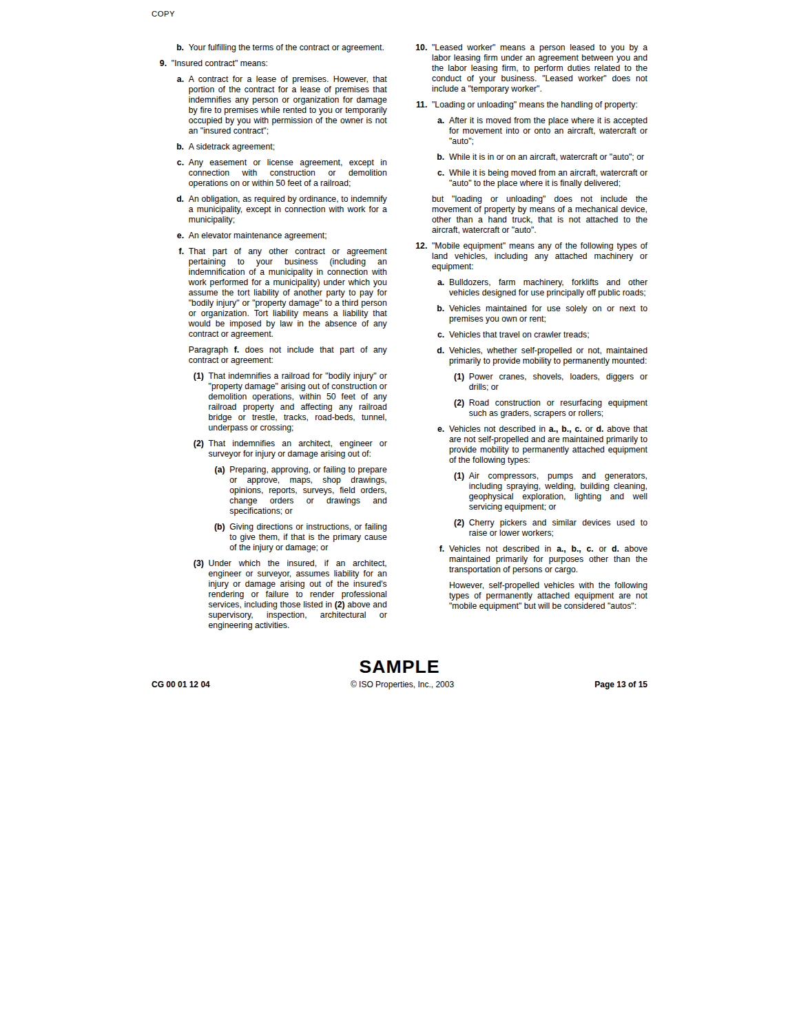COPY
b.
Your fulfilling the terms of the contract or agreement.
9.
"Insured contract" means:
a.
A contract for a lease of premises. However, that portion of the contract for a lease of premises that indemnifies any person or organization for damage by fire to premises while rented to you or temporarily occupied by you with permission of the owner is not an "insured contract";
b.
A sidetrack agreement;
c.
Any easement or license agreement, except in connection with construction or demolition operations on or within 50 feet of a railroad;
d.
An obligation, as required by ordinance, to indemnify a municipality, except in connection with work for a municipality;
e.
An elevator maintenance agreement;
f.
That part of any other contract or agreement pertaining to your business (including an indemnification of a municipality in connection with work performed for a municipality) under which you assume the tort liability of another party to pay for "bodily injury" or "property damage" to a third person or organization. Tort liability means a liability that would be imposed by law in the absence of any contract or agreement.
Paragraph f. does not include that part of any contract or agreement:
(1)
That indemnifies a railroad for "bodily injury" or "property damage" arising out of construction or demolition operations, within 50 feet of any railroad property and affecting any railroad bridge or trestle, tracks, road-beds, tunnel, underpass or crossing;
(2)
That indemnifies an architect, engineer or surveyor for injury or damage arising out of:
(a)
Preparing, approving, or failing to prepare or approve, maps, shop drawings, opinions, reports, surveys, field orders, change orders or drawings and specifications; or
(b)
Giving directions or instructions, or failing to give them, if that is the primary cause of the injury or damage; or
(3)
Under which the insured, if an architect, engineer or surveyor, assumes liability for an injury or damage arising out of the insured's rendering or failure to render professional services, including those listed in (2) above and supervisory, inspection, architectural or engineering activities.
10.
"Leased worker" means a person leased to you by a labor leasing firm under an agreement between you and the labor leasing firm, to perform duties related to the conduct of your business. "Leased worker" does not include a "temporary worker".
11.
"Loading or unloading" means the handling of property:
a.
After it is moved from the place where it is accepted for movement into or onto an aircraft, watercraft or "auto";
b.
While it is in or on an aircraft, watercraft or "auto"; or
c.
While it is being moved from an aircraft, watercraft or "auto" to the place where it is finally delivered;
but "loading or unloading" does not include the movement of property by means of a mechanical device, other than a hand truck, that is not attached to the aircraft, watercraft or "auto".
12.
"Mobile equipment" means any of the following types of land vehicles, including any attached machinery or equipment:
a.
Bulldozers, farm machinery, forklifts and other vehicles designed for use principally off public roads;
b.
Vehicles maintained for use solely on or next to premises you own or rent;
c.
Vehicles that travel on crawler treads;
d.
Vehicles, whether self-propelled or not, maintained primarily to provide mobility to permanently mounted:
(1)
Power cranes, shovels, loaders, diggers or drills; or
(2)
Road construction or resurfacing equipment such as graders, scrapers or rollers;
e.
Vehicles not described in a., b., c. or d. above that are not self-propelled and are maintained primarily to provide mobility to permanently attached equipment of the following types:
(1)
Air compressors, pumps and generators, including spraying, welding, building cleaning, geophysical exploration, lighting and well servicing equipment; or
(2)
Cherry pickers and similar devices used to raise or lower workers;
f.
Vehicles not described in a., b., c. or d. above maintained primarily for purposes other than the transportation of persons or cargo.
However, self-propelled vehicles with the following types of permanently attached equipment are not "mobile equipment" but will be considered "autos":
SAMPLE
CG 00 01 12 04
© ISO Properties, Inc., 2003
Page 13 of 15